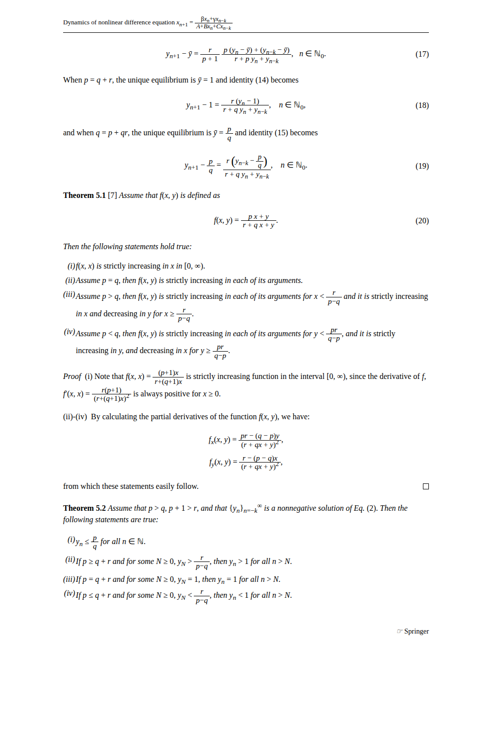Dynamics of nonlinear difference equation xn+1 = βxn+γxn−k A+Bxn+Cxn−k
yn+1 − ȳ = rp + 1 p (yn − ȳ) + (yn−k − ȳ) r + p yn + yn−k, n ∈ ℕ0. (17)
When p = q + r, the unique equilibrium is ȳ = 1 and identity (14) becomes
yn+1 − 1 = r (yn − 1) r + q yn + yn−k, n ∈ ℕ0, (18)
and when q = p + qr, the unique equilibrium is ȳ = pq and identity (15) becomes
yn+1 − pq = r (yn−k − pq) r + q yn + yn−k, n ∈ ℕ0. (19)
Theorem 5.1 [7] Assume that f(x, y) is defined as
f(x, y) = p x + y r + q x + y. (20)
Then the following statements hold true:
(i) f(x, x) is strictly increasing in x in [0, ∞).
(ii) Assume p = q, then f(x, y) is strictly increasing in each of its arguments.
(iii) Assume p > q, then f(x, y) is strictly increasing in each of its arguments for x < rp−q and it is strictly increasing in x and decreasing in y for x ≥ rp−q.
(iv) Assume p < q, then f(x, y) is strictly increasing in each of its arguments for y < pr q−p, and it is strictly increasing in y, and decreasing in x for y ≥ pr q−p.
Proof (i) Note that f(x, x) = (p+1)x r+(q+1)x is strictly increasing function in the interval [0, ∞), since the derivative of f, f′(x, x) = r(p+1)(r+(q+1)x)2 is always positive for x ≥ 0.
(ii)-(iv) By calculating the partial derivatives of the function f(x, y), we have:
fx(x, y) = pr − (q − p)y(r + qx + y)2,
fy(x, y) = r − (p − q)x(r + qx + y)2,
from which these statements easily follow.
Theorem 5.2 Assume that p > q, p + 1 > r, and that {yn}n=−k∞ is a nonnegative solution of Eq. (2). Then the following statements are true:
(i) yn ≤ pq for all n ∈ ℕ.
(ii) If p ≥ q + r and for some N ≥ 0, yN > rp−q, then yn > 1 for all n > N.
(iii) If p = q + r and for some N ≥ 0, yN = 1, then yn = 1 for all n > N.
(iv) If p ≤ q + r and for some N ≥ 0, yN < rp−q, then yn < 1 for all n > N.
☞ Springer